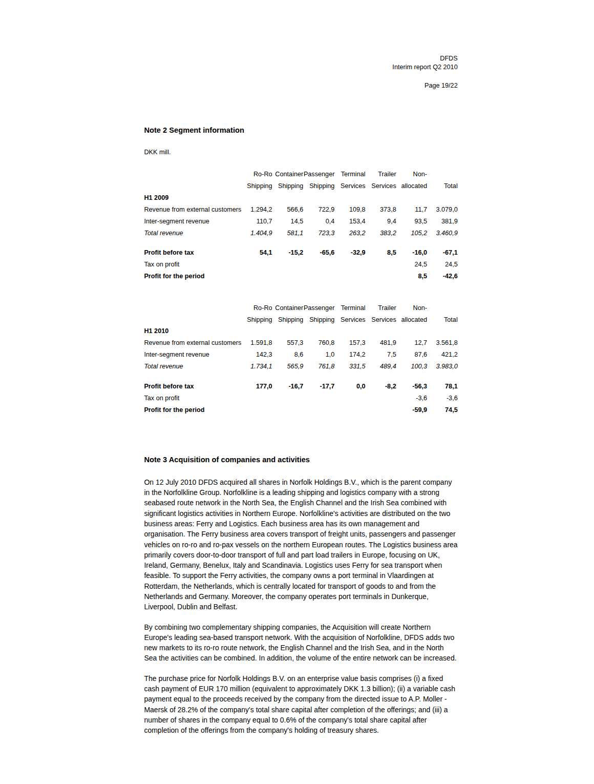DFDS
Interim report Q2 2010
Page 19/22
Note 2 Segment information
DKK mill.
| | Ro-Ro | Container | Passenger | Terminal | Trailer | Non- | |
| --- | --- | --- | --- | --- | --- | --- | --- |
| | Shipping | Shipping | Shipping | Services | Services | allocated | Total |
| H1 2009 | |
| Revenue from external customers | 1.294,2 | 566,6 | 722,9 | 109,8 | 373,8 | 11,7 | 3.079,0 |
| Inter-segment revenue | 110,7 | 14,5 | 0,4 | 153,4 | 9,4 | 93,5 | 381,9 |
| Total revenue | 1.404,9 | 581,1 | 723,3 | 263,2 | 383,2 | 105,2 | 3.460,9 |
| Profit before tax | 54,1 | -15,2 | -65,6 | -32,9 | 8,5 | -16,0 | -67,1 |
| Tax on profit | | | | | | 24,5 | 24,5 |
| Profit for the period | | | | | | 8,5 | -42,6 |
| | Ro-Ro | Container | Passenger | Terminal | Trailer | Non- | |
| | Shipping | Shipping | Shipping | Services | Services | allocated | Total |
| H1 2010 | |
| Revenue from external customers | 1.591,8 | 557,3 | 760,8 | 157,3 | 481,9 | 12,7 | 3.561,8 |
| Inter-segment revenue | 142,3 | 8,6 | 1,0 | 174,2 | 7,5 | 87,6 | 421,2 |
| Total revenue | 1.734,1 | 565,9 | 761,8 | 331,5 | 489,4 | 100,3 | 3.983,0 |
| Profit before tax | 177,0 | -16,7 | -17,7 | 0,0 | -8,2 | -56,3 | 78,1 |
| Tax on profit | | | | | | -3,6 | -3,6 |
| Profit for the period | | | | | | -59,9 | 74,5 |
Note 3 Acquisition of companies and activities
On 12 July 2010 DFDS acquired all shares in Norfolk Holdings B.V., which is the parent company in the Norfolkline Group. Norfolkline is a leading shipping and logistics company with a strong seabased route network in the North Sea, the English Channel and the Irish Sea combined with significant logistics activities in Northern Europe. Norfolkline's activities are distributed on the two business areas: Ferry and Logistics. Each business area has its own management and organisation. The Ferry business area covers transport of freight units, passengers and passenger vehicles on ro-ro and ro-pax vessels on the northern European routes. The Logistics business area primarily covers door-to-door transport of full and part load trailers in Europe, focusing on UK, Ireland, Germany, Benelux, Italy and Scandinavia. Logistics uses Ferry for sea transport when feasible. To support the Ferry activities, the company owns a port terminal in Vlaardingen at Rotterdam, the Netherlands, which is centrally located for transport of goods to and from the Netherlands and Germany. Moreover, the company operates port terminals in Dunkerque, Liverpool, Dublin and Belfast.
By combining two complementary shipping companies, the Acquisition will create Northern Europe's leading sea-based transport network. With the acquisition of Norfolkline, DFDS adds two new markets to its ro-ro route network, the English Channel and the Irish Sea, and in the North Sea the activities can be combined. In addition, the volume of the entire network can be increased.
The purchase price for Norfolk Holdings B.V. on an enterprise value basis comprises (i) a fixed cash payment of EUR 170 million (equivalent to approximately DKK 1.3 billion); (ii) a variable cash payment equal to the proceeds received by the company from the directed issue to A.P. Moller - Maersk of 28.2% of the company's total share capital after completion of the offerings; and (iii) a number of shares in the company equal to 0.6% of the company's total share capital after completion of the offerings from the company's holding of treasury shares.